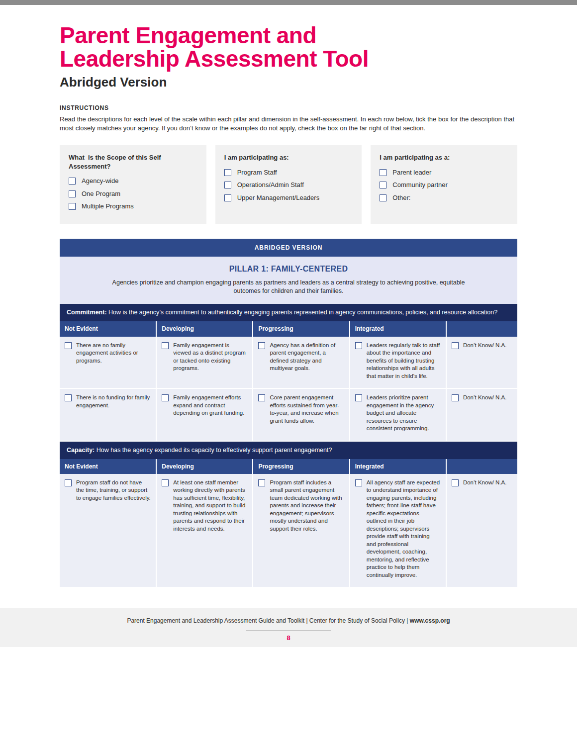Parent Engagement and
Leadership Assessment Tool
Abridged Version
INSTRUCTIONS
Read the descriptions for each level of the scale within each pillar and dimension in the self-assessment. In each row below, tick the box for the description that most closely matches your agency. If you don’t know or the examples do not apply, check the box on the far right of that section.
What is the Scope of this Self Assessment?
Agency-wide
One Program
Multiple Programs
I am participating as:
Program Staff
Operations/Admin Staff
Upper Management/Leaders
I am participating as a:
Parent leader
Community partner
Other:
ABRIDGED VERSION
PILLAR 1: FAMILY-CENTERED
Agencies prioritize and champion engaging parents as partners and leaders as a central strategy to achieving positive, equitable outcomes for children and their families.
Commitment: How is the agency’s commitment to authentically engaging parents represented in agency communications, policies, and resource allocation?
| Not Evident | Developing | Progressing | Integrated | |
| --- | --- | --- | --- | --- |
| There are no family engagement activities or programs. | Family engagement is viewed as a distinct program or tacked onto existing programs. | Agency has a definition of parent engagement, a defined strategy and multiyear goals. | Leaders regularly talk to staff about the importance and benefits of building trusting relationships with all adults that matter in child’s life. | Don’t Know/ N.A. |
| There is no funding for family engagement. | Family engagement efforts expand and contract depending on grant funding. | Core parent engagement efforts sustained from year-to-year, and increase when grant funds allow. | Leaders prioritize parent engagement in the agency budget and allocate resources to ensure consistent programming. | Don’t Know/ N.A. |
Capacity: How has the agency expanded its capacity to effectively support parent engagement?
| Not Evident | Developing | Progressing | Integrated | |
| --- | --- | --- | --- | --- |
| Program staff do not have the time, training, or support to engage families effectively. | At least one staff member working directly with parents has sufficient time, flexibility, training, and support to build trusting relationships with parents and respond to their interests and needs. | Program staff includes a small parent engagement team dedicated working with parents and increase their engagement; supervisors mostly understand and support their roles. | All agency staff are expected to understand importance of engaging parents, including fathers; front-line staff have specific expectations outlined in their job descriptions; supervisors provide staff with training and professional development, coaching, mentoring, and reflective practice to help them continually improve. | Don’t Know/ N.A. |
Parent Engagement and Leadership Assessment Guide and Toolkit | Center for the Study of Social Policy | www.cssp.org
8